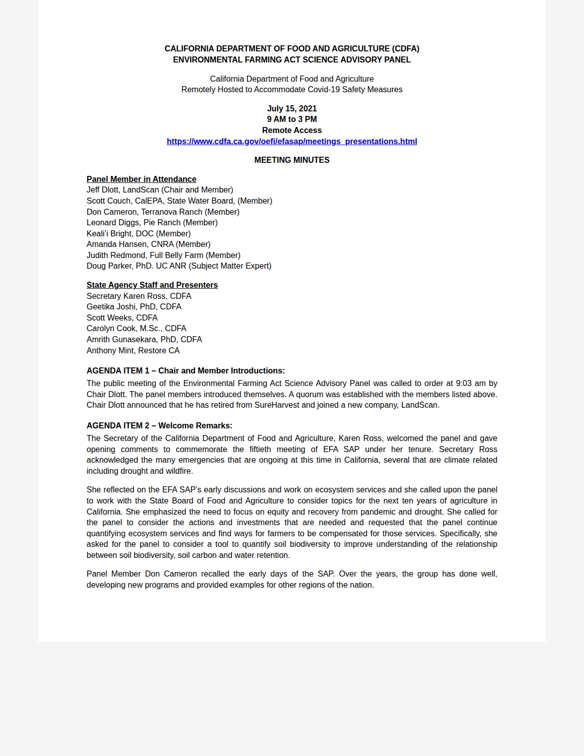CALIFORNIA DEPARTMENT OF FOOD AND AGRICULTURE (CDFA)
ENVIRONMENTAL FARMING ACT SCIENCE ADVISORY PANEL
California Department of Food and Agriculture
Remotely Hosted to Accommodate Covid-19 Safety Measures
July 15, 2021
9 AM to 3 PM
Remote Access
https://www.cdfa.ca.gov/oefi/efasap/meetings_presentations.html
MEETING MINUTES
Panel Member in Attendance
Jeff Dlott, LandScan (Chair and Member)
Scott Couch, CalEPA, State Water Board, (Member)
Don Cameron, Terranova Ranch (Member)
Leonard Diggs, Pie Ranch (Member)
Keali’i Bright, DOC (Member)
Amanda Hansen, CNRA (Member)
Judith Redmond, Full Belly Farm (Member)
Doug Parker, PhD. UC ANR (Subject Matter Expert)
State Agency Staff and Presenters
Secretary Karen Ross, CDFA
Geetika Joshi, PhD, CDFA
Scott Weeks, CDFA
Carolyn Cook, M.Sc., CDFA
Amrith Gunasekara, PhD, CDFA
Anthony Mint, Restore CA
AGENDA ITEM 1 – Chair and Member Introductions:
The public meeting of the Environmental Farming Act Science Advisory Panel was called to order at 9:03 am by Chair Dlott. The panel members introduced themselves. A quorum was established with the members listed above. Chair Dlott announced that he has retired from SureHarvest and joined a new company, LandScan.
AGENDA ITEM 2 – Welcome Remarks:
The Secretary of the California Department of Food and Agriculture, Karen Ross, welcomed the panel and gave opening comments to commemorate the fiftieth meeting of EFA SAP under her tenure. Secretary Ross acknowledged the many emergencies that are ongoing at this time in California, several that are climate related including drought and wildfire.
She reflected on the EFA SAP’s early discussions and work on ecosystem services and she called upon the panel to work with the State Board of Food and Agriculture to consider topics for the next ten years of agriculture in California. She emphasized the need to focus on equity and recovery from pandemic and drought. She called for the panel to consider the actions and investments that are needed and requested that the panel continue quantifying ecosystem services and find ways for farmers to be compensated for those services. Specifically, she asked for the panel to consider a tool to quantify soil biodiversity to improve understanding of the relationship between soil biodiversity, soil carbon and water retention.
Panel Member Don Cameron recalled the early days of the SAP. Over the years, the group has done well, developing new programs and provided examples for other regions of the nation.